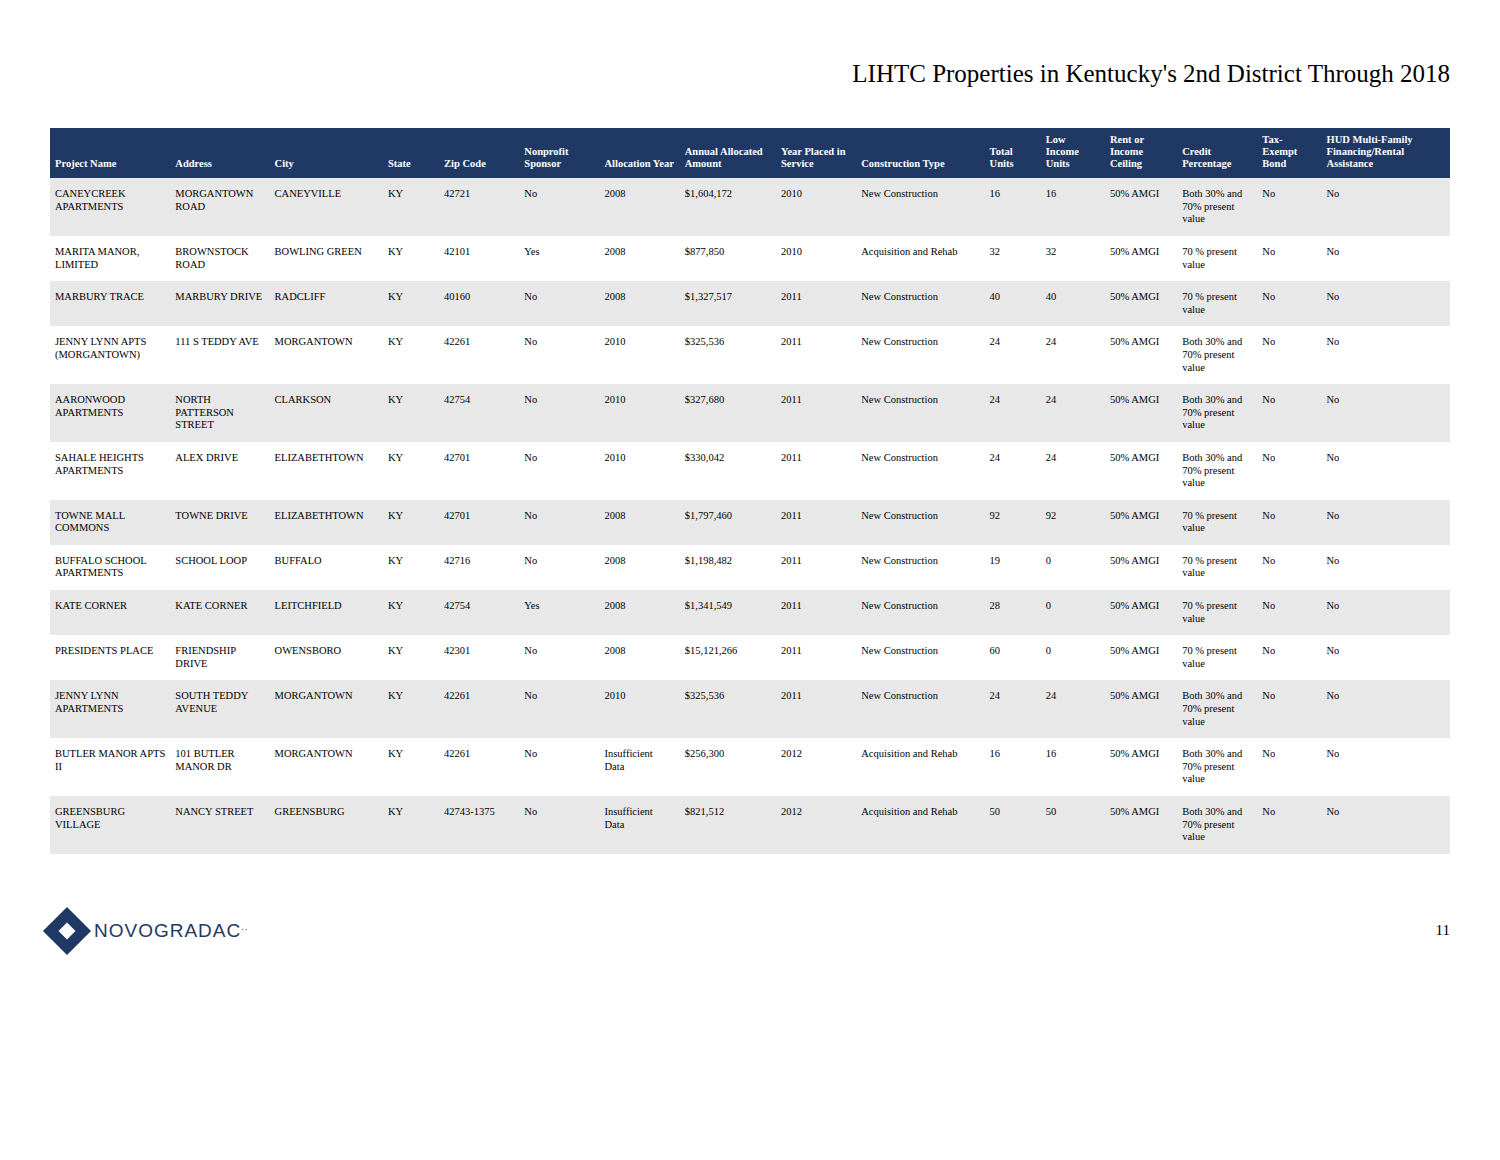LIHTC Properties in Kentucky's 2nd District Through 2018
| Project Name | Address | City | State | Zip Code | Nonprofit Sponsor | Allocation Year | Annual Allocated Amount | Year Placed in Service | Construction Type | Total Units | Low Income Units | Rent or Income Ceiling | Credit Percentage | Tax-Exempt Bond | HUD Multi-Family Financing/Rental Assistance |
| --- | --- | --- | --- | --- | --- | --- | --- | --- | --- | --- | --- | --- | --- | --- | --- |
| CANEYCREEK APARTMENTS | MORGANTOWN ROAD | CANEYVILLE | KY | 42721 | No | 2008 | $1,604,172 | 2010 | New Construction | 16 | 16 | 50% AMGI | Both 30% and 70% present value | No | No |
| MARITA MANOR, LIMITED | BROWNSTOCK ROAD | BOWLING GREEN | KY | 42101 | Yes | 2008 | $877,850 | 2010 | Acquisition and Rehab | 32 | 32 | 50% AMGI | 70 % present value | No | No |
| MARBURY TRACE | MARBURY DRIVE | RADCLIFF | KY | 40160 | No | 2008 | $1,327,517 | 2011 | New Construction | 40 | 40 | 50% AMGI | 70 % present value | No | No |
| JENNY LYNN APTS (MORGANTOWN) | 111 S TEDDY AVE | MORGANTOWN | KY | 42261 | No | 2010 | $325,536 | 2011 | New Construction | 24 | 24 | 50% AMGI | Both 30% and 70% present value | No | No |
| AARONWOOD APARTMENTS | NORTH PATTERSON STREET | CLARKSON | KY | 42754 | No | 2010 | $327,680 | 2011 | New Construction | 24 | 24 | 50% AMGI | Both 30% and 70% present value | No | No |
| SAHALE HEIGHTS APARTMENTS | ALEX DRIVE | ELIZABETHTOWN | KY | 42701 | No | 2010 | $330,042 | 2011 | New Construction | 24 | 24 | 50% AMGI | Both 30% and 70% present value | No | No |
| TOWNE MALL COMMONS | TOWNE DRIVE | ELIZABETHTOWN | KY | 42701 | No | 2008 | $1,797,460 | 2011 | New Construction | 92 | 92 | 50% AMGI | 70 % present value | No | No |
| BUFFALO SCHOOL APARTMENTS | SCHOOL LOOP | BUFFALO | KY | 42716 | No | 2008 | $1,198,482 | 2011 | New Construction | 19 | 0 | 50% AMGI | 70 % present value | No | No |
| KATE CORNER | KATE CORNER | LEITCHFIELD | KY | 42754 | Yes | 2008 | $1,341,549 | 2011 | New Construction | 28 | 0 | 50% AMGI | 70 % present value | No | No |
| PRESIDENTS PLACE | FRIENDSHIP DRIVE | OWENSBORO | KY | 42301 | No | 2008 | $15,121,266 | 2011 | New Construction | 60 | 0 | 50% AMGI | 70 % present value | No | No |
| JENNY LYNN APARTMENTS | SOUTH TEDDY AVENUE | MORGANTOWN | KY | 42261 | No | 2010 | $325,536 | 2011 | New Construction | 24 | 24 | 50% AMGI | Both 30% and 70% present value | No | No |
| BUTLER MANOR APTS II | 101 BUTLER MANOR DR | MORGANTOWN | KY | 42261 | No | Insufficient Data | $256,300 | 2012 | Acquisition and Rehab | 16 | 16 | 50% AMGI | Both 30% and 70% present value | No | No |
| GREENSBURG VILLAGE | NANCY STREET | GREENSBURG | KY | 42743-1375 | No | Insufficient Data | $821,512 | 2012 | Acquisition and Rehab | 50 | 50 | 50% AMGI | Both 30% and 70% present value | No | No |
NOVOGRADAC..
11